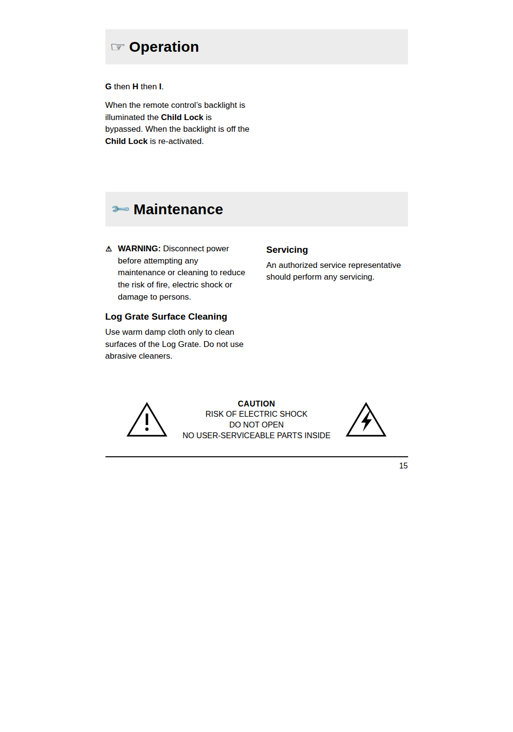☞
Operation
G then H then I.
When the remote control’s backlight is illuminated the Child Lock is bypassed. When the backlight is off the Child Lock is re-activated.
🔧
Maintenance
⚠WARNING: Disconnect power before attempting any maintenance or cleaning to reduce the risk of fire, electric shock or damage to persons.
Log Grate Surface Cleaning
Use warm damp cloth only to clean surfaces of the Log Grate. Do not use abrasive cleaners.
Servicing
An authorized service representative should perform any servicing.
CAUTION
RISK OF ELECTRIC SHOCK
DO NOT OPEN
NO USER-SERVICEABLE PARTS INSIDE
15